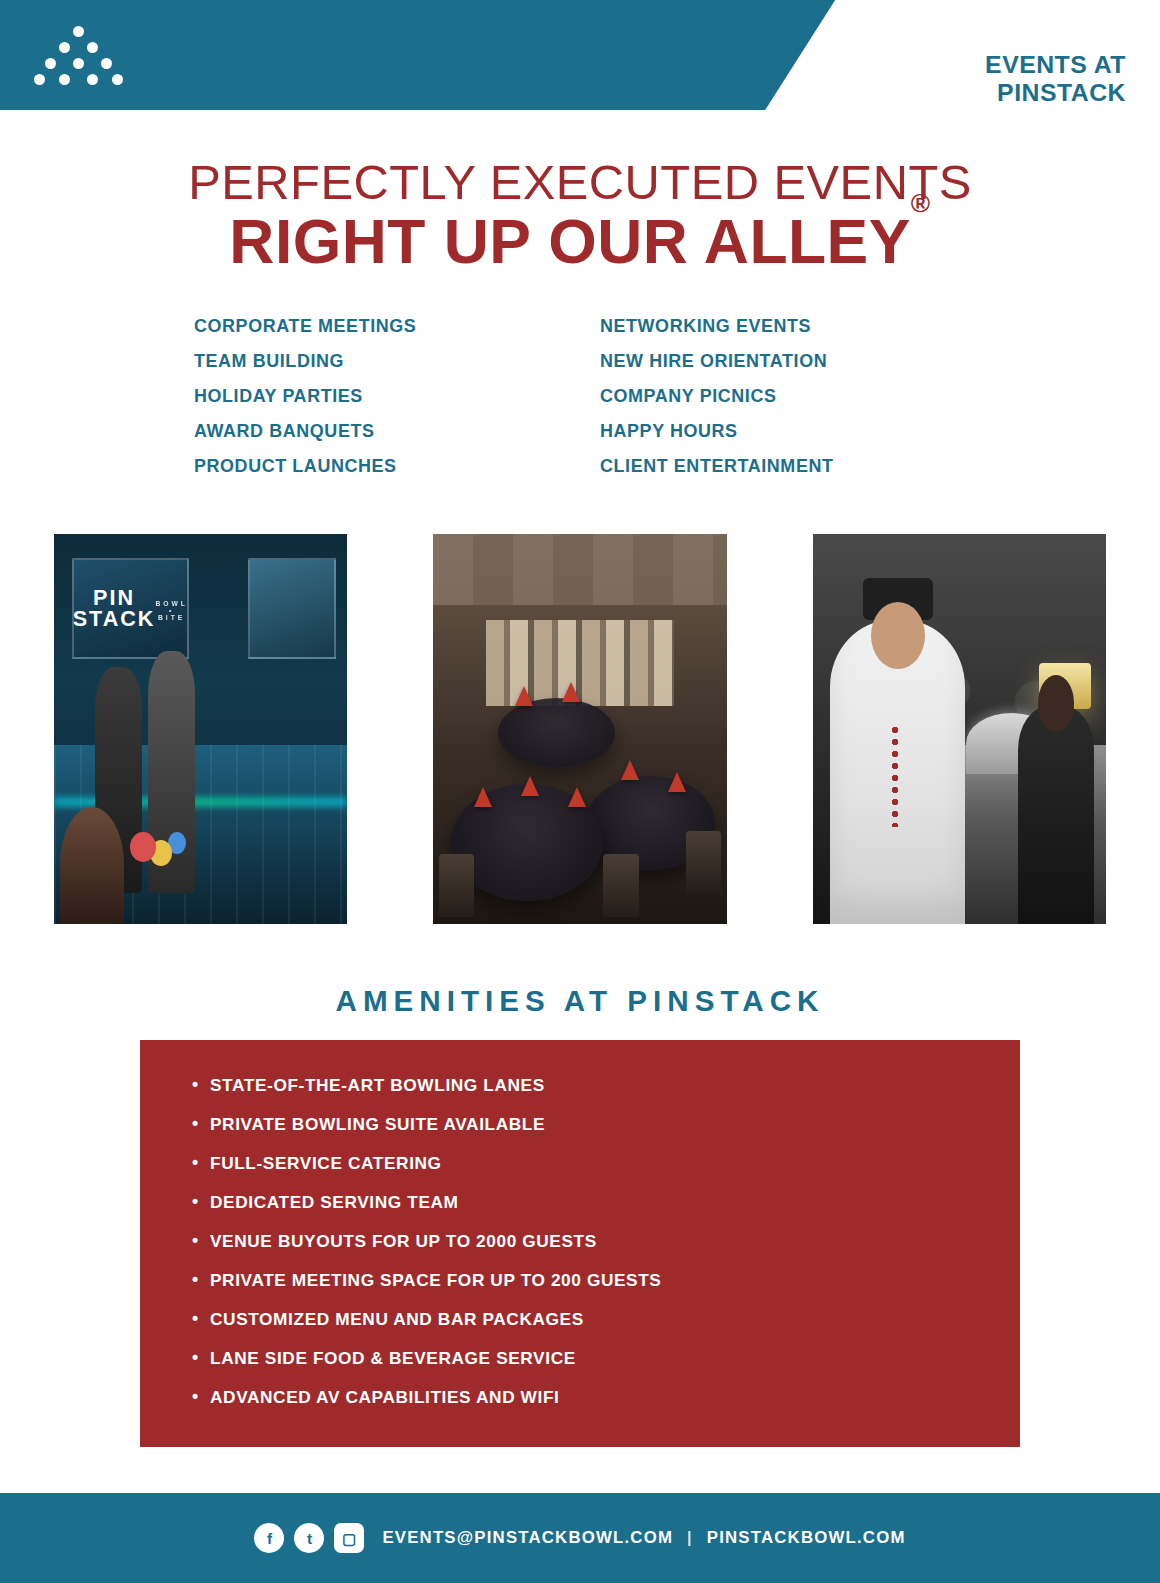Events at
PINSTACK
Perfectly Executed Events Right Up Our Alley®
Corporate Meetings
Team Building
Holiday Parties
Award Banquets
Product Launches
Networking Events
New Hire Orientation
Company Picnics
Happy Hours
Client Entertainment
PIN
STACKBOWL • BITE
Amenities at PINSTACK
State-of-the-Art Bowling Lanes
Private Bowling Suite Available
Full-Service Catering
Dedicated Serving Team
Venue Buyouts for up to 2000 Guests
Private Meeting Space for up to 200 Guests
Customized Menu and Bar Packages
Lane Side Food & Beverage Service
Advanced AV Capabilities and WiFi
f t ▢
events@pinstackbowl.com | pinstackbowl.com